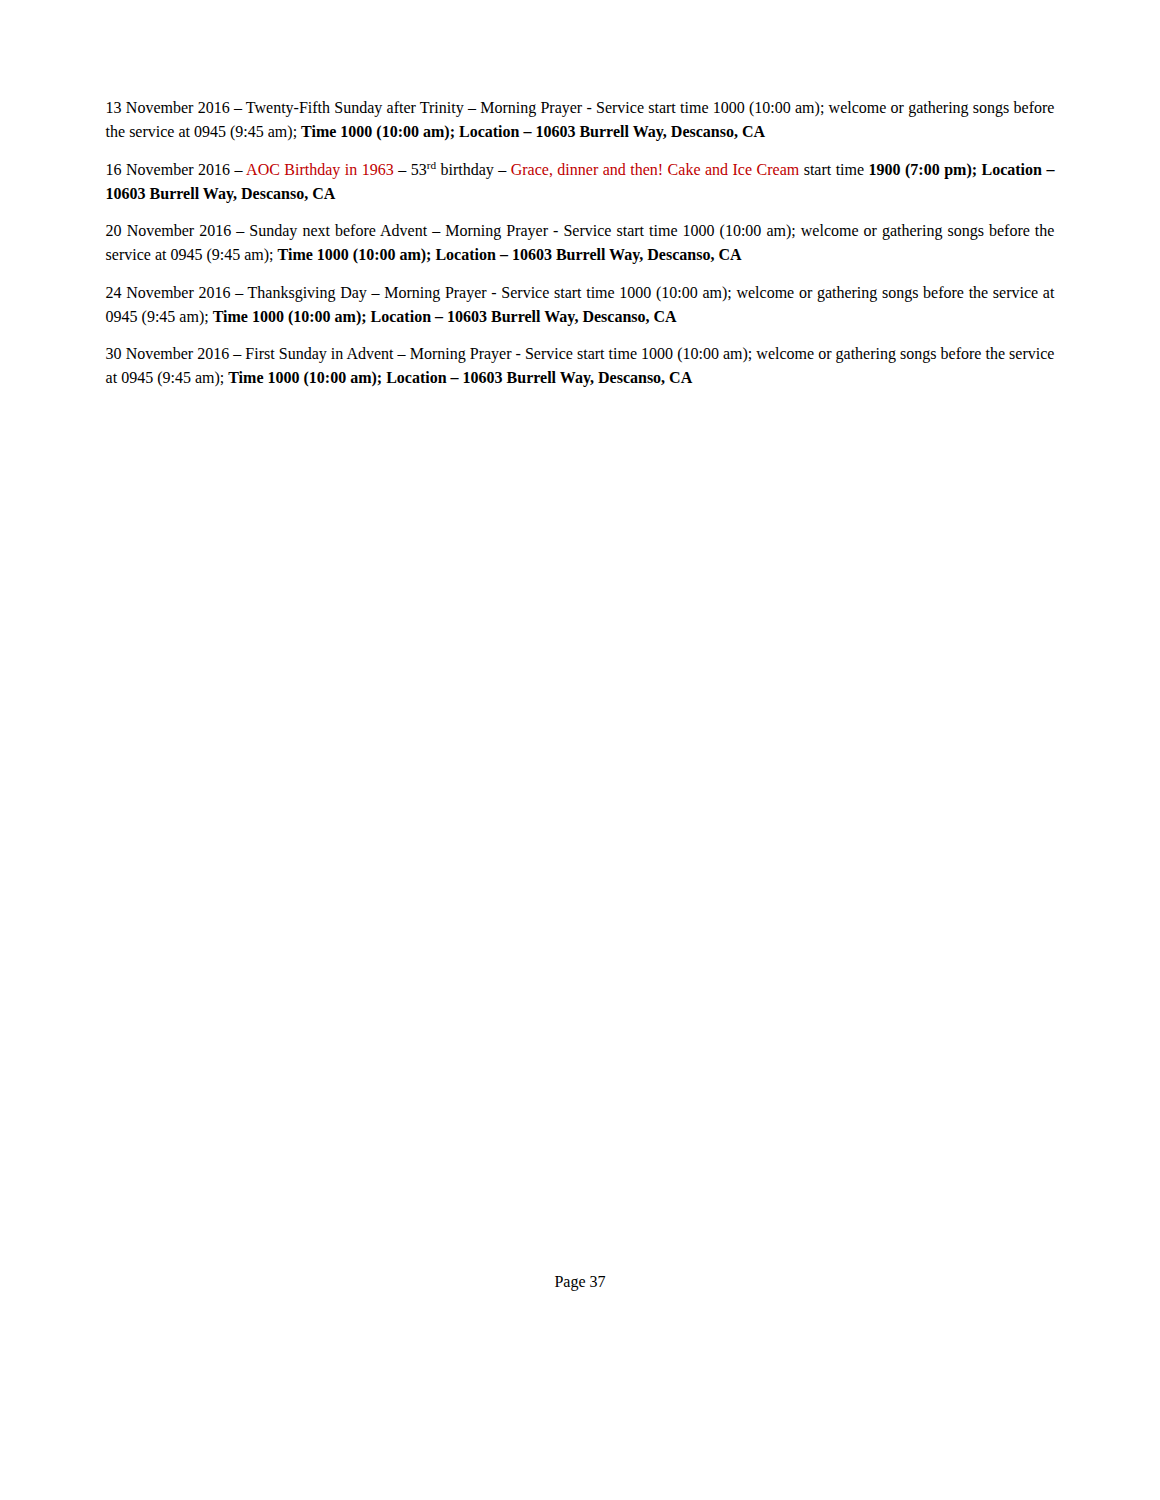13 November 2016 – Twenty-Fifth Sunday after Trinity – Morning Prayer - Service start time 1000 (10:00 am); welcome or gathering songs before the service at 0945 (9:45 am); Time 1000 (10:00 am); Location – 10603 Burrell Way, Descanso, CA
16 November 2016 – AOC Birthday in 1963 – 53rd birthday – Grace, dinner and then! Cake and Ice Cream start time 1900 (7:00 pm); Location – 10603 Burrell Way, Descanso, CA
20 November 2016 – Sunday next before Advent – Morning Prayer - Service start time 1000 (10:00 am); welcome or gathering songs before the service at 0945 (9:45 am); Time 1000 (10:00 am); Location – 10603 Burrell Way, Descanso, CA
24 November 2016 – Thanksgiving Day – Morning Prayer - Service start time 1000 (10:00 am); welcome or gathering songs before the service at 0945 (9:45 am); Time 1000 (10:00 am); Location – 10603 Burrell Way, Descanso, CA
30 November 2016 – First Sunday in Advent – Morning Prayer - Service start time 1000 (10:00 am); welcome or gathering songs before the service at 0945 (9:45 am); Time 1000 (10:00 am); Location – 10603 Burrell Way, Descanso, CA
Page 37